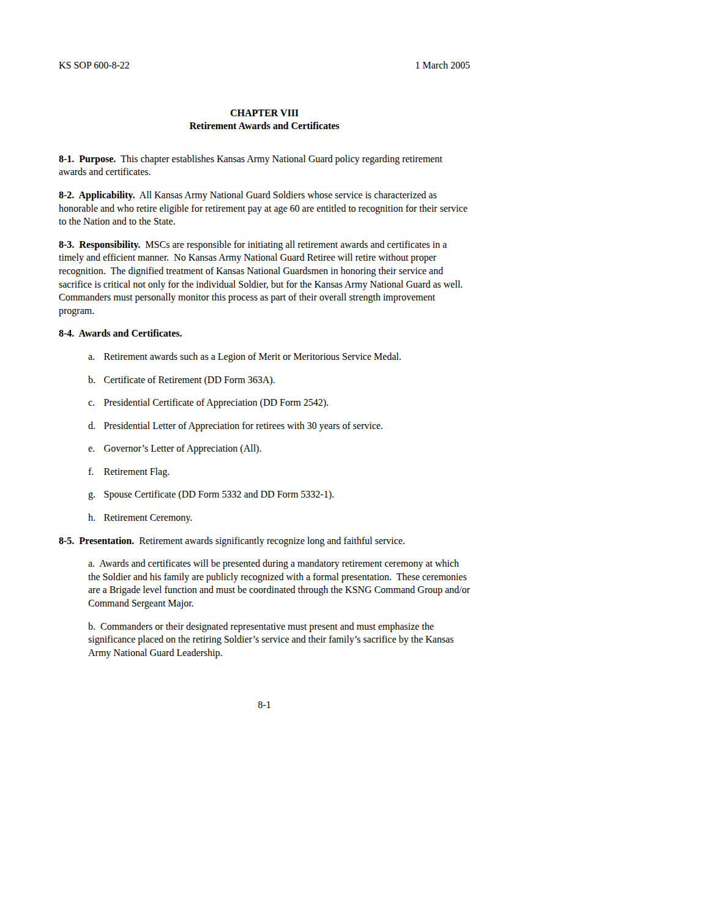KS SOP 600-8-22 1 March 2005
CHAPTER VIIIRetirement Awards and Certificates
8-1. Purpose. This chapter establishes Kansas Army National Guard policy regarding retirement awards and certificates.
8-2. Applicability. All Kansas Army National Guard Soldiers whose service is characterized as honorable and who retire eligible for retirement pay at age 60 are entitled to recognition for their service to the Nation and to the State.
8-3. Responsibility. MSCs are responsible for initiating all retirement awards and certificates in a timely and efficient manner. No Kansas Army National Guard Retiree will retire without proper recognition. The dignified treatment of Kansas National Guardsmen in honoring their service and sacrifice is critical not only for the individual Soldier, but for the Kansas Army National Guard as well. Commanders must personally monitor this process as part of their overall strength improvement program.
8-4. Awards and Certificates.
a. Retirement awards such as a Legion of Merit or Meritorious Service Medal.
b. Certificate of Retirement (DD Form 363A).
c. Presidential Certificate of Appreciation (DD Form 2542).
d. Presidential Letter of Appreciation for retirees with 30 years of service.
e. Governor’s Letter of Appreciation (All).
f. Retirement Flag.
g. Spouse Certificate (DD Form 5332 and DD Form 5332-1).
h. Retirement Ceremony.
8-5. Presentation. Retirement awards significantly recognize long and faithful service.
a. Awards and certificates will be presented during a mandatory retirement ceremony at which the Soldier and his family are publicly recognized with a formal presentation. These ceremonies are a Brigade level function and must be coordinated through the KSNG Command Group and/or Command Sergeant Major.
b. Commanders or their designated representative must present and must emphasize the significance placed on the retiring Soldier’s service and their family’s sacrifice by the Kansas Army National Guard Leadership.
8-1